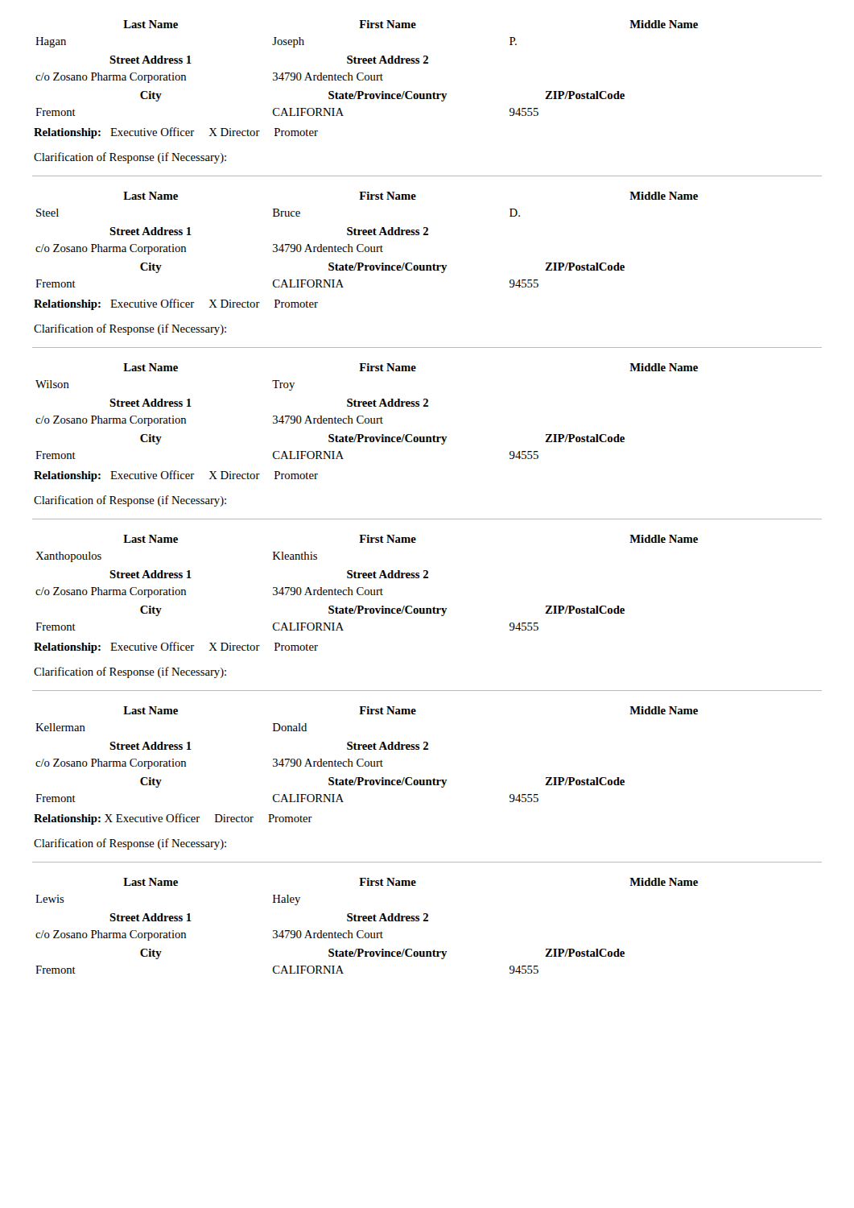| Last Name | First Name | Middle Name |
| --- | --- | --- |
| Hagan | Joseph | P. |
| Street Address 1 | Street Address 2 | |
| --- | --- | --- |
| c/o Zosano Pharma Corporation | 34790 Ardentech Court | |
| City | State/Province/Country | ZIP/PostalCode | |
| --- | --- | --- | --- |
| Fremont | CALIFORNIA | 94555 | |
Relationship: Executive Officer X Director Promoter
Clarification of Response (if Necessary):
| Last Name | First Name | Middle Name |
| --- | --- | --- |
| Steel | Bruce | D. |
| Street Address 1 | Street Address 2 | |
| --- | --- | --- |
| c/o Zosano Pharma Corporation | 34790 Ardentech Court | |
| City | State/Province/Country | ZIP/PostalCode | |
| --- | --- | --- | --- |
| Fremont | CALIFORNIA | 94555 | |
Relationship: Executive Officer X Director Promoter
Clarification of Response (if Necessary):
| Last Name | First Name | Middle Name |
| --- | --- | --- |
| Wilson | Troy | |
| Street Address 1 | Street Address 2 | |
| --- | --- | --- |
| c/o Zosano Pharma Corporation | 34790 Ardentech Court | |
| City | State/Province/Country | ZIP/PostalCode | |
| --- | --- | --- | --- |
| Fremont | CALIFORNIA | 94555 | |
Relationship: Executive Officer X Director Promoter
Clarification of Response (if Necessary):
| Last Name | First Name | Middle Name |
| --- | --- | --- |
| Xanthopoulos | Kleanthis | |
| Street Address 1 | Street Address 2 | |
| --- | --- | --- |
| c/o Zosano Pharma Corporation | 34790 Ardentech Court | |
| City | State/Province/Country | ZIP/PostalCode | |
| --- | --- | --- | --- |
| Fremont | CALIFORNIA | 94555 | |
Relationship: Executive Officer X Director Promoter
Clarification of Response (if Necessary):
| Last Name | First Name | Middle Name |
| --- | --- | --- |
| Kellerman | Donald | |
| Street Address 1 | Street Address 2 | |
| --- | --- | --- |
| c/o Zosano Pharma Corporation | 34790 Ardentech Court | |
| City | State/Province/Country | ZIP/PostalCode | |
| --- | --- | --- | --- |
| Fremont | CALIFORNIA | 94555 | |
Relationship: X Executive Officer Director Promoter
Clarification of Response (if Necessary):
| Last Name | First Name | Middle Name |
| --- | --- | --- |
| Lewis | Haley | |
| Street Address 1 | Street Address 2 | |
| --- | --- | --- |
| c/o Zosano Pharma Corporation | 34790 Ardentech Court | |
| City | State/Province/Country | ZIP/PostalCode | |
| --- | --- | --- | --- |
| Fremont | CALIFORNIA | 94555 | |